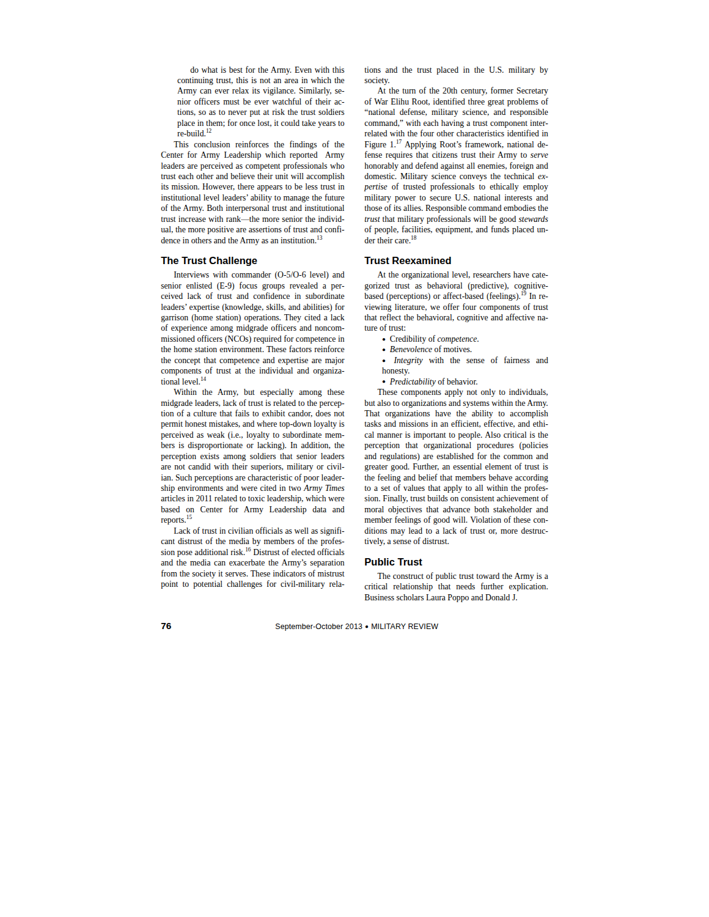do what is best for the Army. Even with this continuing trust, this is not an area in which the Army can ever relax its vigilance. Similarly, senior officers must be ever watchful of their actions, so as to never put at risk the trust soldiers place in them; for once lost, it could take years to re-build.12
This conclusion reinforces the findings of the Center for Army Leadership which reported Army leaders are perceived as competent professionals who trust each other and believe their unit will accomplish its mission. However, there appears to be less trust in institutional level leaders’ ability to manage the future of the Army. Both interpersonal trust and institutional trust increase with rank—the more senior the individual, the more positive are assertions of trust and confidence in others and the Army as an institution.13
The Trust Challenge
Interviews with commander (O-5/O-6 level) and senior enlisted (E-9) focus groups revealed a perceived lack of trust and confidence in subordinate leaders’ expertise (knowledge, skills, and abilities) for garrison (home station) operations. They cited a lack of experience among midgrade officers and noncommissioned officers (NCOs) required for competence in the home station environment. These factors reinforce the concept that competence and expertise are major components of trust at the individual and organizational level.14
Within the Army, but especially among these midgrade leaders, lack of trust is related to the perception of a culture that fails to exhibit candor, does not permit honest mistakes, and where top-down loyalty is perceived as weak (i.e., loyalty to subordinate members is disproportionate or lacking). In addition, the perception exists among soldiers that senior leaders are not candid with their superiors, military or civilian. Such perceptions are characteristic of poor leadership environments and were cited in two Army Times articles in 2011 related to toxic leadership, which were based on Center for Army Leadership data and reports.15
Lack of trust in civilian officials as well as significant distrust of the media by members of the profession pose additional risk.16 Distrust of elected officials and the media can exacerbate the Army’s separation from the society it serves. These indicators of mistrust point to potential challenges for civil-military relations and the trust placed in the U.S. military by society.
At the turn of the 20th century, former Secretary of War Elihu Root, identified three great problems of “national defense, military science, and responsible command,” with each having a trust component interrelated with the four other characteristics identified in Figure 1.17 Applying Root’s framework, national defense requires that citizens trust their Army to serve honorably and defend against all enemies, foreign and domestic. Military science conveys the technical expertise of trusted professionals to ethically employ military power to secure U.S. national interests and those of its allies. Responsible command embodies the trust that military professionals will be good stewards of people, facilities, equipment, and funds placed under their care.18
Trust Reexamined
At the organizational level, researchers have categorized trust as behavioral (predictive), cognitive-based (perceptions) or affect-based (feelings).19 In reviewing literature, we offer four components of trust that reflect the behavioral, cognitive and affective nature of trust:
Credibility of competence.
Benevolence of motives.
Integrity with the sense of fairness and honesty.
Predictability of behavior.
These components apply not only to individuals, but also to organizations and systems within the Army. That organizations have the ability to accomplish tasks and missions in an efficient, effective, and ethical manner is important to people. Also critical is the perception that organizational procedures (policies and regulations) are established for the common and greater good. Further, an essential element of trust is the feeling and belief that members behave according to a set of values that apply to all within the profession. Finally, trust builds on consistent achievement of moral objectives that advance both stakeholder and member feelings of good will. Violation of these conditions may lead to a lack of trust or, more destructively, a sense of distrust.
Public Trust
The construct of public trust toward the Army is a critical relationship that needs further explication. Business scholars Laura Poppo and Donald J.
76 September-October 2013 ● MILITARY REVIEW